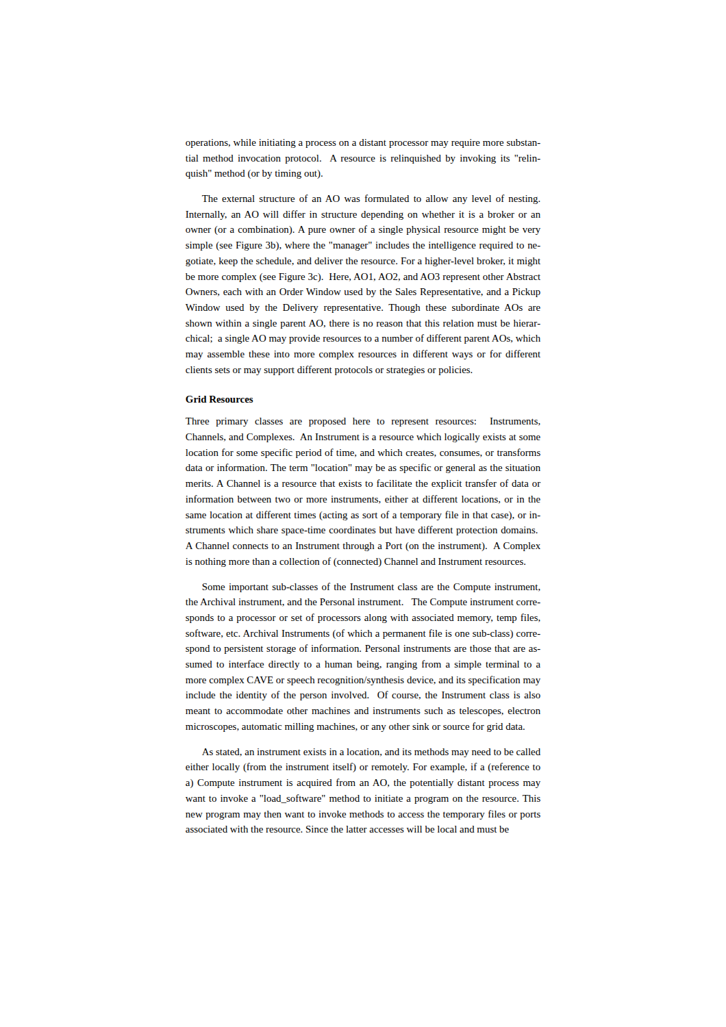operations, while initiating a process on a distant processor may require more substantial method invocation protocol. A resource is relinquished by invoking its "relinquish" method (or by timing out).
The external structure of an AO was formulated to allow any level of nesting. Internally, an AO will differ in structure depending on whether it is a broker or an owner (or a combination). A pure owner of a single physical resource might be very simple (see Figure 3b), where the "manager" includes the intelligence required to negotiate, keep the schedule, and deliver the resource. For a higher-level broker, it might be more complex (see Figure 3c). Here, AO1, AO2, and AO3 represent other Abstract Owners, each with an Order Window used by the Sales Representative, and a Pickup Window used by the Delivery representative. Though these subordinate AOs are shown within a single parent AO, there is no reason that this relation must be hierarchical; a single AO may provide resources to a number of different parent AOs, which may assemble these into more complex resources in different ways or for different clients sets or may support different protocols or strategies or policies.
Grid Resources
Three primary classes are proposed here to represent resources: Instruments, Channels, and Complexes. An Instrument is a resource which logically exists at some location for some specific period of time, and which creates, consumes, or transforms data or information. The term "location" may be as specific or general as the situation merits. A Channel is a resource that exists to facilitate the explicit transfer of data or information between two or more instruments, either at different locations, or in the same location at different times (acting as sort of a temporary file in that case), or instruments which share space-time coordinates but have different protection domains. A Channel connects to an Instrument through a Port (on the instrument). A Complex is nothing more than a collection of (connected) Channel and Instrument resources.
Some important sub-classes of the Instrument class are the Compute instrument, the Archival instrument, and the Personal instrument. The Compute instrument corresponds to a processor or set of processors along with associated memory, temp files, software, etc. Archival Instruments (of which a permanent file is one sub-class) correspond to persistent storage of information. Personal instruments are those that are assumed to interface directly to a human being, ranging from a simple terminal to a more complex CAVE or speech recognition/synthesis device, and its specification may include the identity of the person involved. Of course, the Instrument class is also meant to accommodate other machines and instruments such as telescopes, electron microscopes, automatic milling machines, or any other sink or source for grid data.
As stated, an instrument exists in a location, and its methods may need to be called either locally (from the instrument itself) or remotely. For example, if a (reference to a) Compute instrument is acquired from an AO, the potentially distant process may want to invoke a "load_software" method to initiate a program on the resource. This new program may then want to invoke methods to access the temporary files or ports associated with the resource. Since the latter accesses will be local and must be